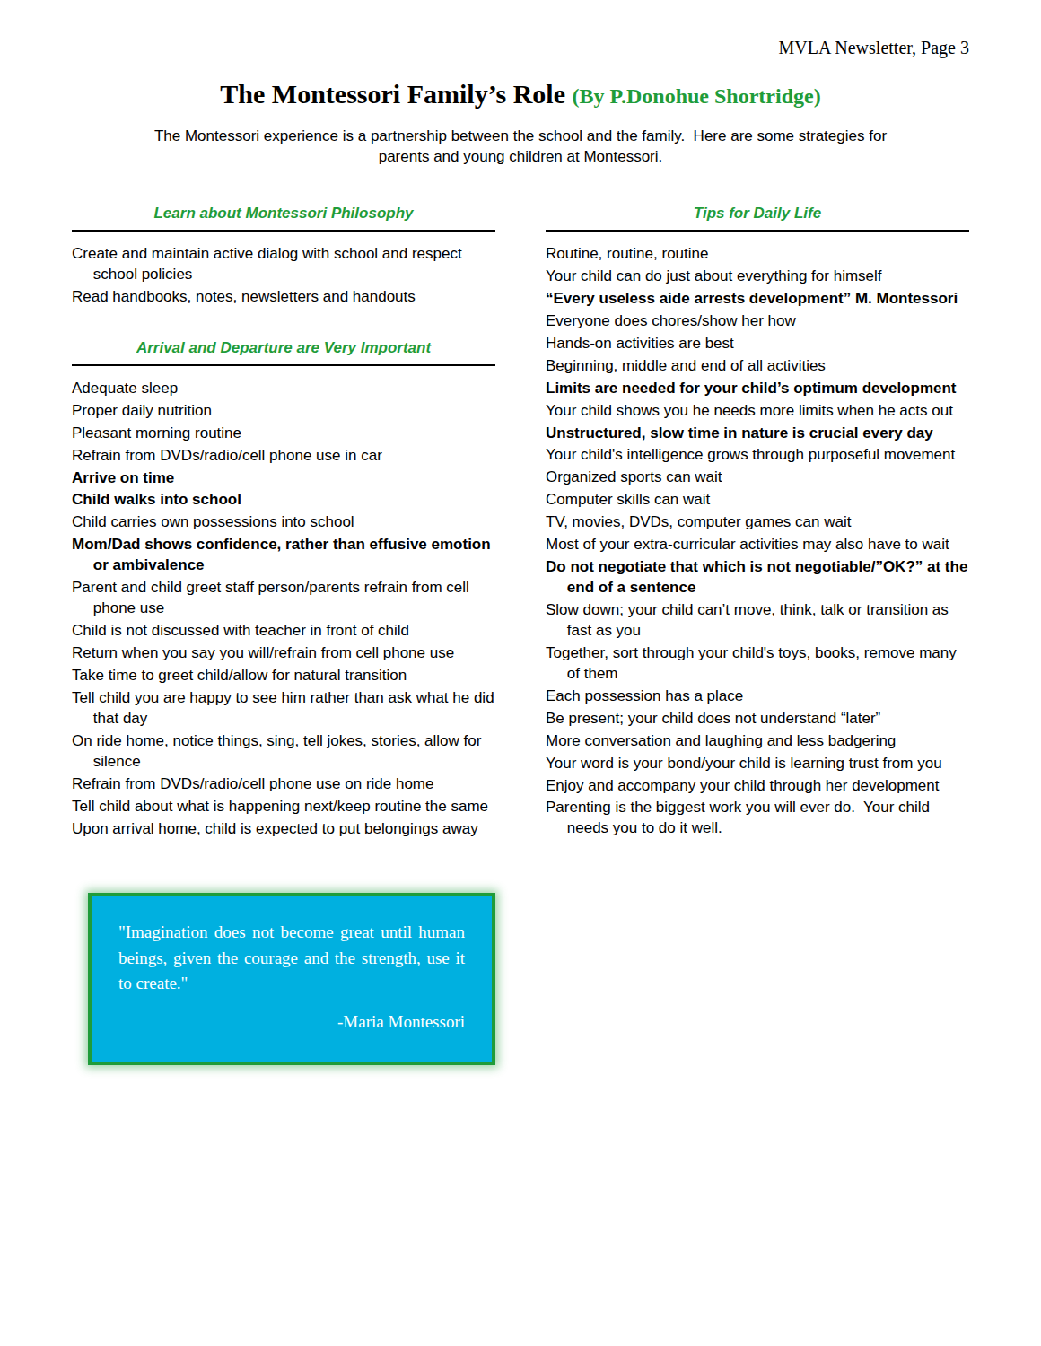MVLA Newsletter, Page 3
The Montessori Family’s Role (By P.Donohue Shortridge)
The Montessori experience is a partnership between the school and the family. Here are some strategies for parents and young children at Montessori.
Learn about Montessori Philosophy
Create and maintain active dialog with school and respect school policies
Read handbooks, notes, newsletters and handouts
Arrival and Departure are Very Important
Adequate sleep
Proper daily nutrition
Pleasant morning routine
Refrain from DVDs/radio/cell phone use in car
Arrive on time
Child walks into school
Child carries own possessions into school
Mom/Dad shows confidence, rather than effusive emotion or ambivalence
Parent and child greet staff person/parents refrain from cell phone use
Child is not discussed with teacher in front of child
Return when you say you will/refrain from cell phone use
Take time to greet child/allow for natural transition
Tell child you are happy to see him rather than ask what he did that day
On ride home, notice things, sing, tell jokes, stories, allow for silence
Refrain from DVDs/radio/cell phone use on ride home
Tell child about what is happening next/keep routine the same
Upon arrival home, child is expected to put belongings away
"Imagination does not become great until human beings, given the courage and the strength, use it to create."
-Maria Montessori
Tips for Daily Life
Routine, routine, routine
Your child can do just about everything for himself
“Every useless aide arrests development” M. Montessori
Everyone does chores/show her how
Hands-on activities are best
Beginning, middle and end of all activities
Limits are needed for your child’s optimum development
Your child shows you he needs more limits when he acts out
Unstructured, slow time in nature is crucial every day
Your child's intelligence grows through purposeful movement
Organized sports can wait
Computer skills can wait
TV, movies, DVDs, computer games can wait
Most of your extra-curricular activities may also have to wait
Do not negotiate that which is not negotiable/”OK?” at the end of a sentence
Slow down; your child can’t move, think, talk or transition as fast as you
Together, sort through your child's toys, books, remove many of them
Each possession has a place
Be present; your child does not understand “later”
More conversation and laughing and less badgering
Your word is your bond/your child is learning trust from you
Enjoy and accompany your child through her development
Parenting is the biggest work you will ever do. Your child needs you to do it well.